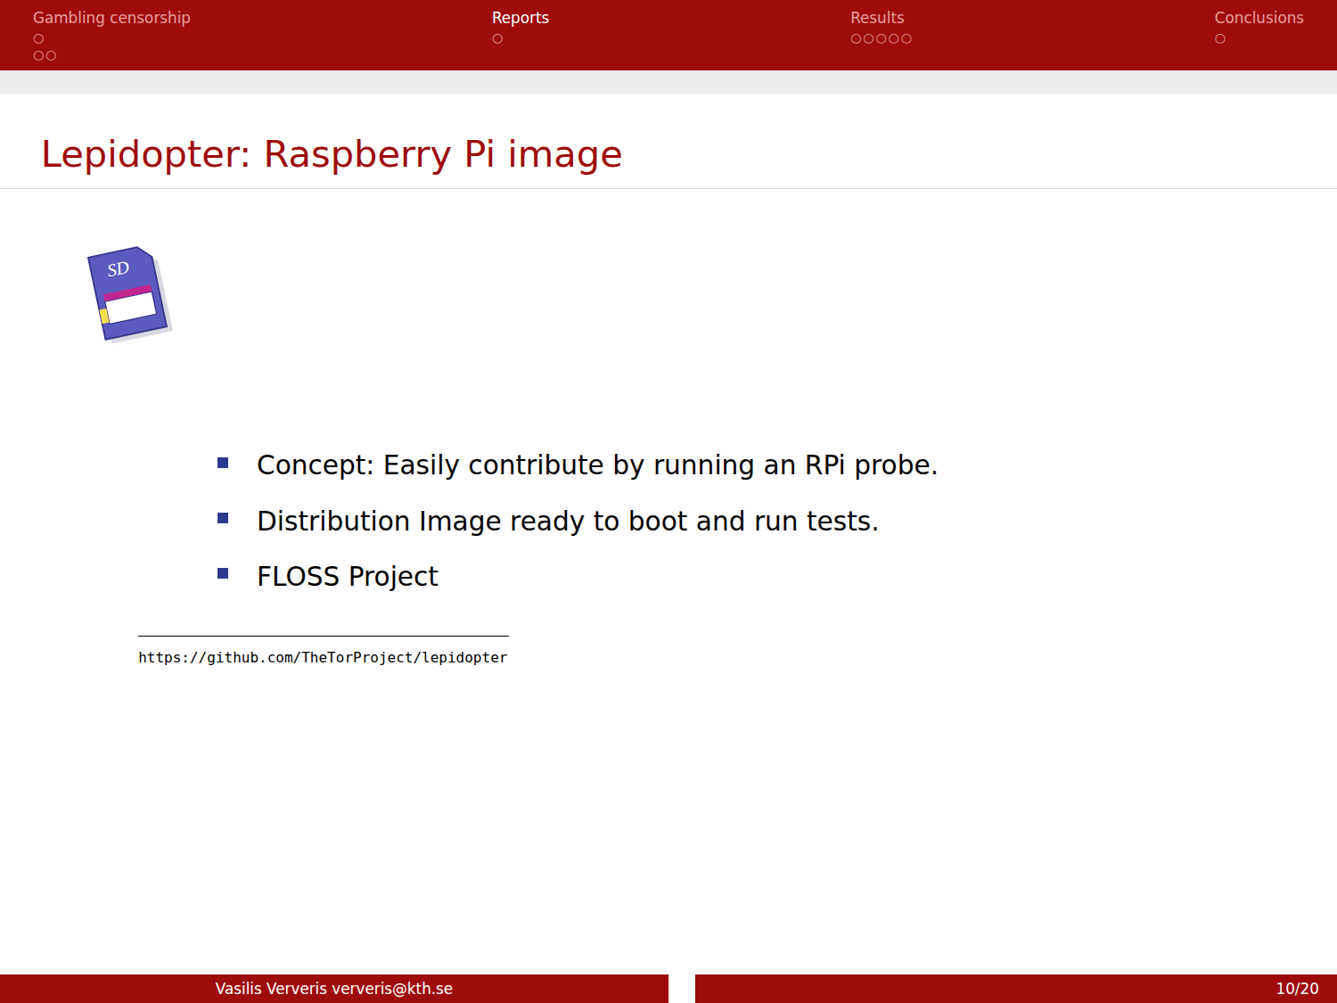Gambling censorship ○ ○○
Reports ○
Results ○○○○○
Conclusions ○
Lepidopter: Raspberry Pi image
SD
Concept: Easily contribute by running an RPi probe.
Distribution Image ready to boot and run tests.
FLOSS Project
https://github.com/TheTorProject/lepidopter
Vasilis Ververis ververis@kth.se
10/20